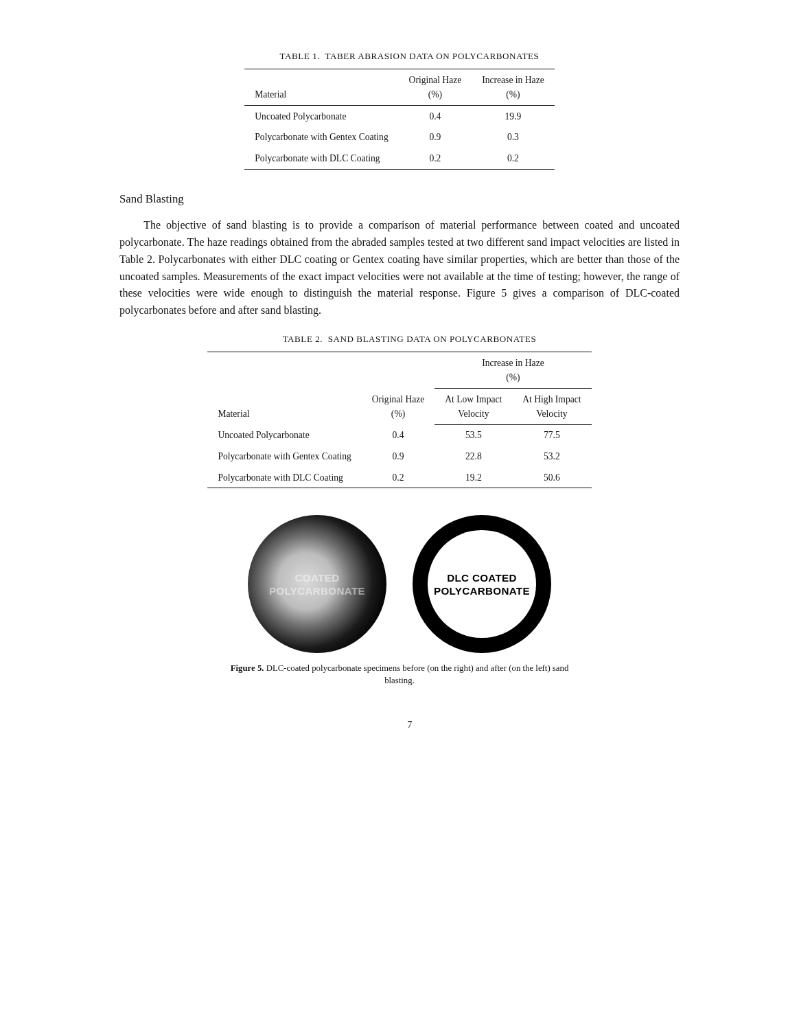Table 1. Taber Abrasion Data on Polycarbonates
| Material | Original Haze (%) | Increase in Haze (%) |
| --- | --- | --- |
| Uncoated Polycarbonate | 0.4 | 19.9 |
| Polycarbonate with Gentex Coating | 0.9 | 0.3 |
| Polycarbonate with DLC Coating | 0.2 | 0.2 |
Sand Blasting
The objective of sand blasting is to provide a comparison of material performance between coated and uncoated polycarbonate. The haze readings obtained from the abraded samples tested at two different sand impact velocities are listed in Table 2. Polycarbonates with either DLC coating or Gentex coating have similar properties, which are better than those of the uncoated samples. Measurements of the exact impact velocities were not available at the time of testing; however, the range of these velocities were wide enough to distinguish the material response. Figure 5 gives a comparison of DLC-coated polycarbonates before and after sand blasting.
Table 2. Sand Blasting Data on Polycarbonates
| Material | Original Haze (%) | Increase in Haze (%) |
| --- | --- | --- |
| At Low Impact Velocity | At High Impact Velocity |
| Uncoated Polycarbonate | 0.4 | 53.5 | 77.5 |
| Polycarbonate with Gentex Coating | 0.9 | 22.8 | 53.2 |
| Polycarbonate with DLC Coating | 0.2 | 19.2 | 50.6 |
COATED
POLYCARBONATE
DLC COATED
POLYCARBONATE
Figure 5. DLC-coated polycarbonate specimens before (on the right) and after (on the left) sand blasting.
7